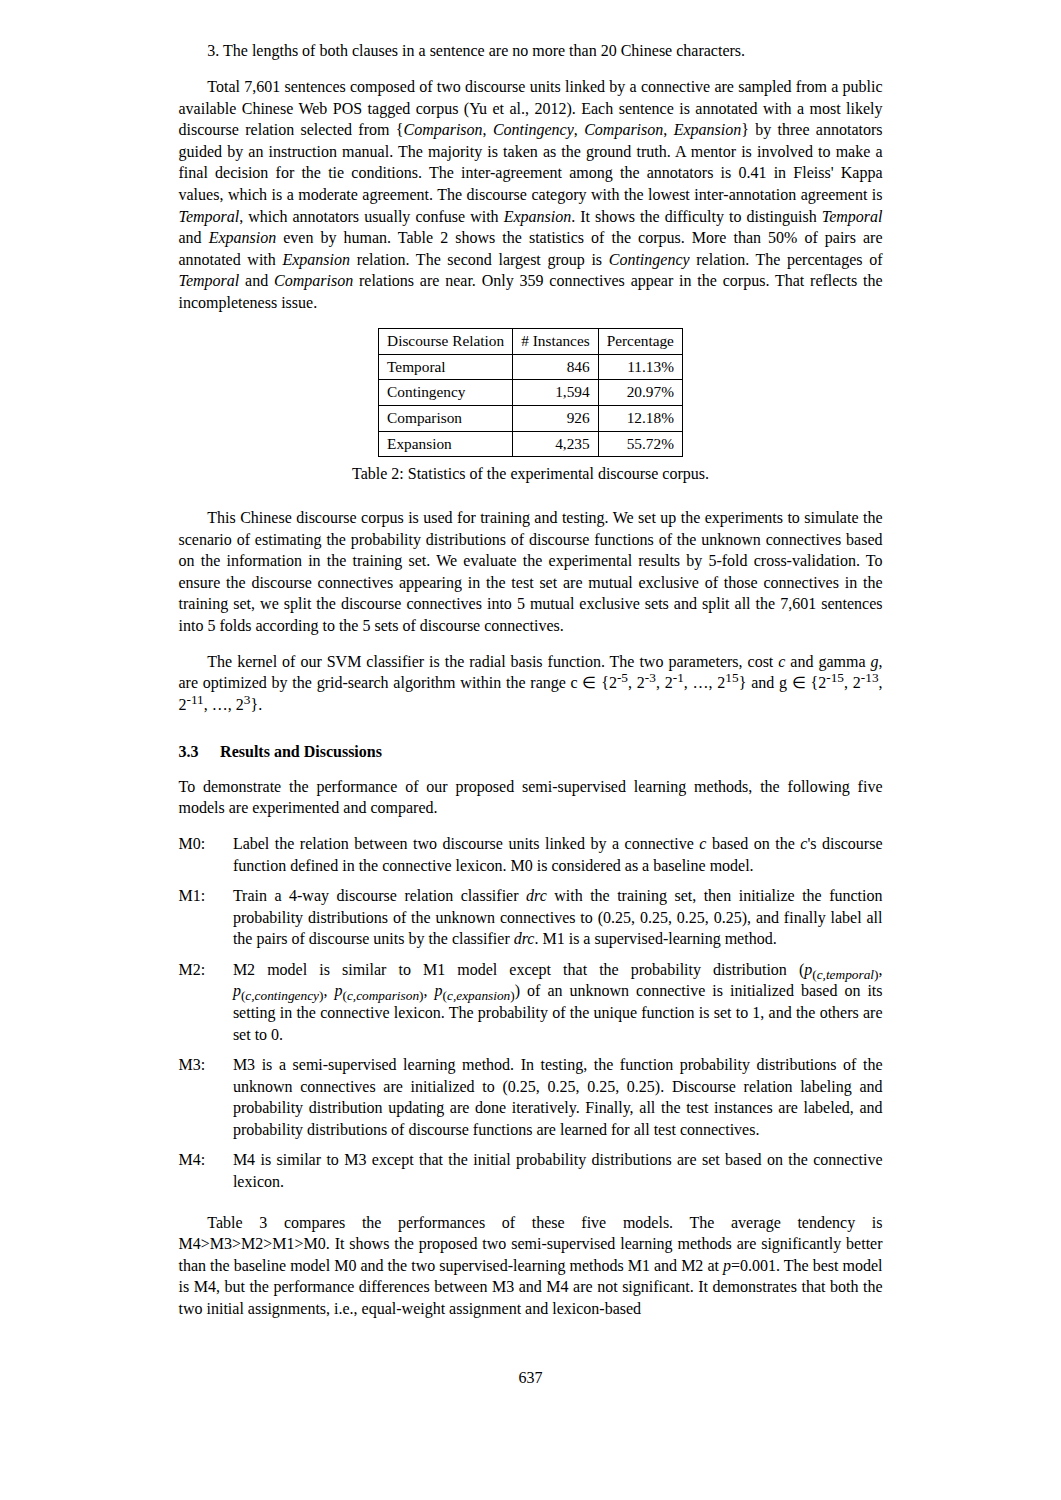3. The lengths of both clauses in a sentence are no more than 20 Chinese characters.
Total 7,601 sentences composed of two discourse units linked by a connective are sampled from a public available Chinese Web POS tagged corpus (Yu et al., 2012). Each sentence is annotated with a most likely discourse relation selected from {Comparison, Contingency, Comparison, Expansion} by three annotators guided by an instruction manual. The majority is taken as the ground truth. A mentor is involved to make a final decision for the tie conditions. The inter-agreement among the annotators is 0.41 in Fleiss' Kappa values, which is a moderate agreement. The discourse category with the lowest inter-annotation agreement is Temporal, which annotators usually confuse with Expansion. It shows the difficulty to distinguish Temporal and Expansion even by human. Table 2 shows the statistics of the corpus. More than 50% of pairs are annotated with Expansion relation. The second largest group is Contingency relation. The percentages of Temporal and Comparison relations are near. Only 359 connectives appear in the corpus. That reflects the incompleteness issue.
| Discourse Relation | # Instances | Percentage |
| --- | --- | --- |
| Temporal | 846 | 11.13% |
| Contingency | 1,594 | 20.97% |
| Comparison | 926 | 12.18% |
| Expansion | 4,235 | 55.72% |
Table 2: Statistics of the experimental discourse corpus.
This Chinese discourse corpus is used for training and testing. We set up the experiments to simulate the scenario of estimating the probability distributions of discourse functions of the unknown connectives based on the information in the training set. We evaluate the experimental results by 5-fold cross-validation. To ensure the discourse connectives appearing in the test set are mutual exclusive of those connectives in the training set, we split the discourse connectives into 5 mutual exclusive sets and split all the 7,601 sentences into 5 folds according to the 5 sets of discourse connectives.
The kernel of our SVM classifier is the radial basis function. The two parameters, cost c and gamma g, are optimized by the grid-search algorithm within the range c ∈ {2-5, 2-3, 2-1, …, 215} and g ∈ {2-15, 2-13, 2-11, …, 23}.
3.3 Results and Discussions
To demonstrate the performance of our proposed semi-supervised learning methods, the following five models are experimented and compared.
M0:
Label the relation between two discourse units linked by a connective c based on the c's discourse function defined in the connective lexicon. M0 is considered as a baseline model.
M1:
Train a 4-way discourse relation classifier drc with the training set, then initialize the function probability distributions of the unknown connectives to (0.25, 0.25, 0.25, 0.25), and finally label all the pairs of discourse units by the classifier drc. M1 is a supervised-learning method.
M2:
M2 model is similar to M1 model except that the probability distribution (p(c,temporal), p(c,contingency), p(c,comparison), p(c,expansion)) of an unknown connective is initialized based on its setting in the connective lexicon. The probability of the unique function is set to 1, and the others are set to 0.
M3:
M3 is a semi-supervised learning method. In testing, the function probability distributions of the unknown connectives are initialized to (0.25, 0.25, 0.25, 0.25). Discourse relation labeling and probability distribution updating are done iteratively. Finally, all the test instances are labeled, and probability distributions of discourse functions are learned for all test connectives.
M4:
M4 is similar to M3 except that the initial probability distributions are set based on the connective lexicon.
Table 3 compares the performances of these five models. The average tendency is M4>M3>M2>M1>M0. It shows the proposed two semi-supervised learning methods are significantly better than the baseline model M0 and the two supervised-learning methods M1 and M2 at p=0.001. The best model is M4, but the performance differences between M3 and M4 are not significant. It demonstrates that both the two initial assignments, i.e., equal-weight assignment and lexicon-based
637